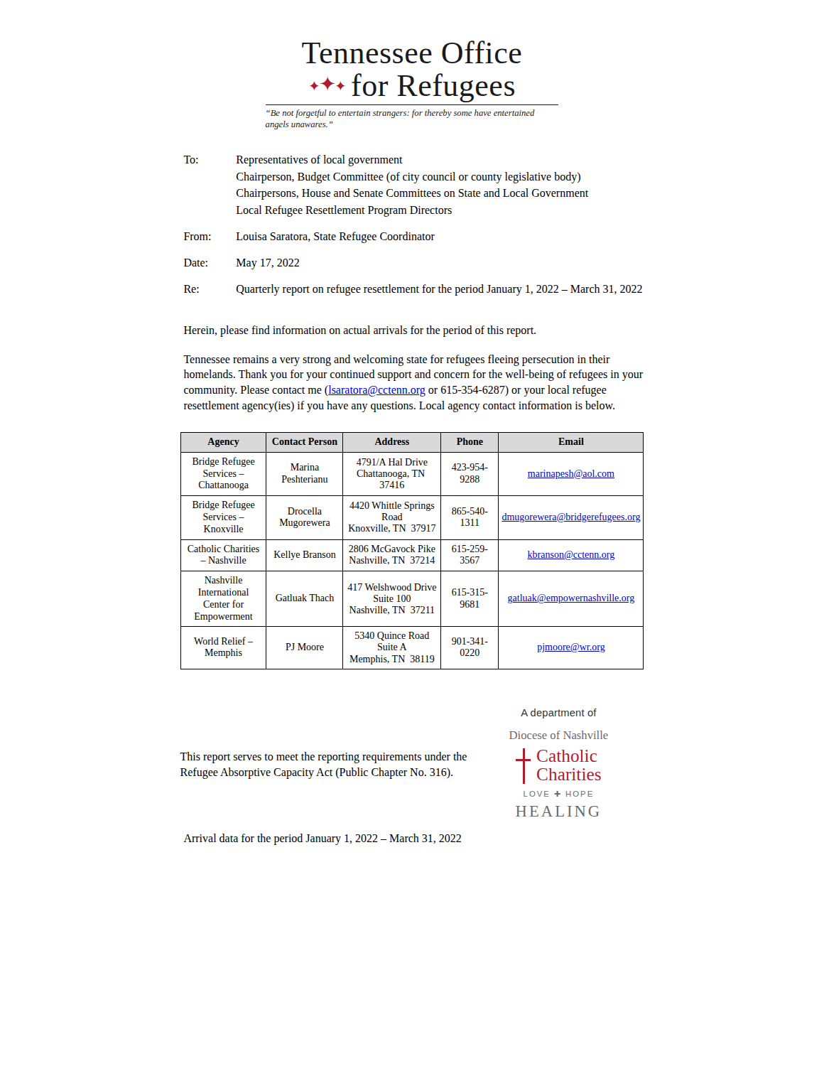Tennessee Office
✦✦✦ for Refugees
“Be not forgetful to entertain strangers: for thereby some have entertained angels unawares.”
| To: | Representatives of local government Chairperson, Budget Committee (of city council or county legislative body) Chairpersons, House and Senate Committees on State and Local Government Local Refugee Resettlement Program Directors |
| From: | Louisa Saratora, State Refugee Coordinator |
| Date: | May 17, 2022 |
| Re: | Quarterly report on refugee resettlement for the period January 1, 2022 – March 31, 2022 |
Herein, please find information on actual arrivals for the period of this report.
Tennessee remains a very strong and welcoming state for refugees fleeing persecution in their homelands. Thank you for your continued support and concern for the well-being of refugees in your community. Please contact me (lsaratora@cctenn.org or 615-354-6287) or your local refugee resettlement agency(ies) if you have any questions. Local agency contact information is below.
| Agency | Contact Person | Address | Phone | Email |
| --- | --- | --- | --- | --- |
| Bridge Refugee Services – Chattanooga | Marina Peshterianu | 4791/A Hal Drive Chattanooga, TN 37416 | 423-954-9288 | marinapesh@aol.com |
| Bridge Refugee Services – Knoxville | Drocella Mugorewera | 4420 Whittle Springs Road Knoxville, TN 37917 | 865-540-1311 | dmugorewera@bridgerefugees.org |
| Catholic Charities – Nashville | Kellye Branson | 2806 McGavock Pike Nashville, TN 37214 | 615-259-3567 | kbranson@cctenn.org |
| Nashville International Center for Empowerment | Gatluak Thach | 417 Welshwood Drive Suite 100 Nashville, TN 37211 | 615-315-9681 | gatluak@empowernashville.org |
| World Relief – Memphis | PJ Moore | 5340 Quince Road Suite A Memphis, TN 38119 | 901-341-0220 | pjmoore@wr.org |
A department of
Diocese of Nashville
Catholic
Charities
LOVE ✚ HOPE
HEALING
This report serves to meet the reporting requirements under the
Refugee Absorptive Capacity Act (Public Chapter No. 316).
Arrival data for the period January 1, 2022 – March 31, 2022